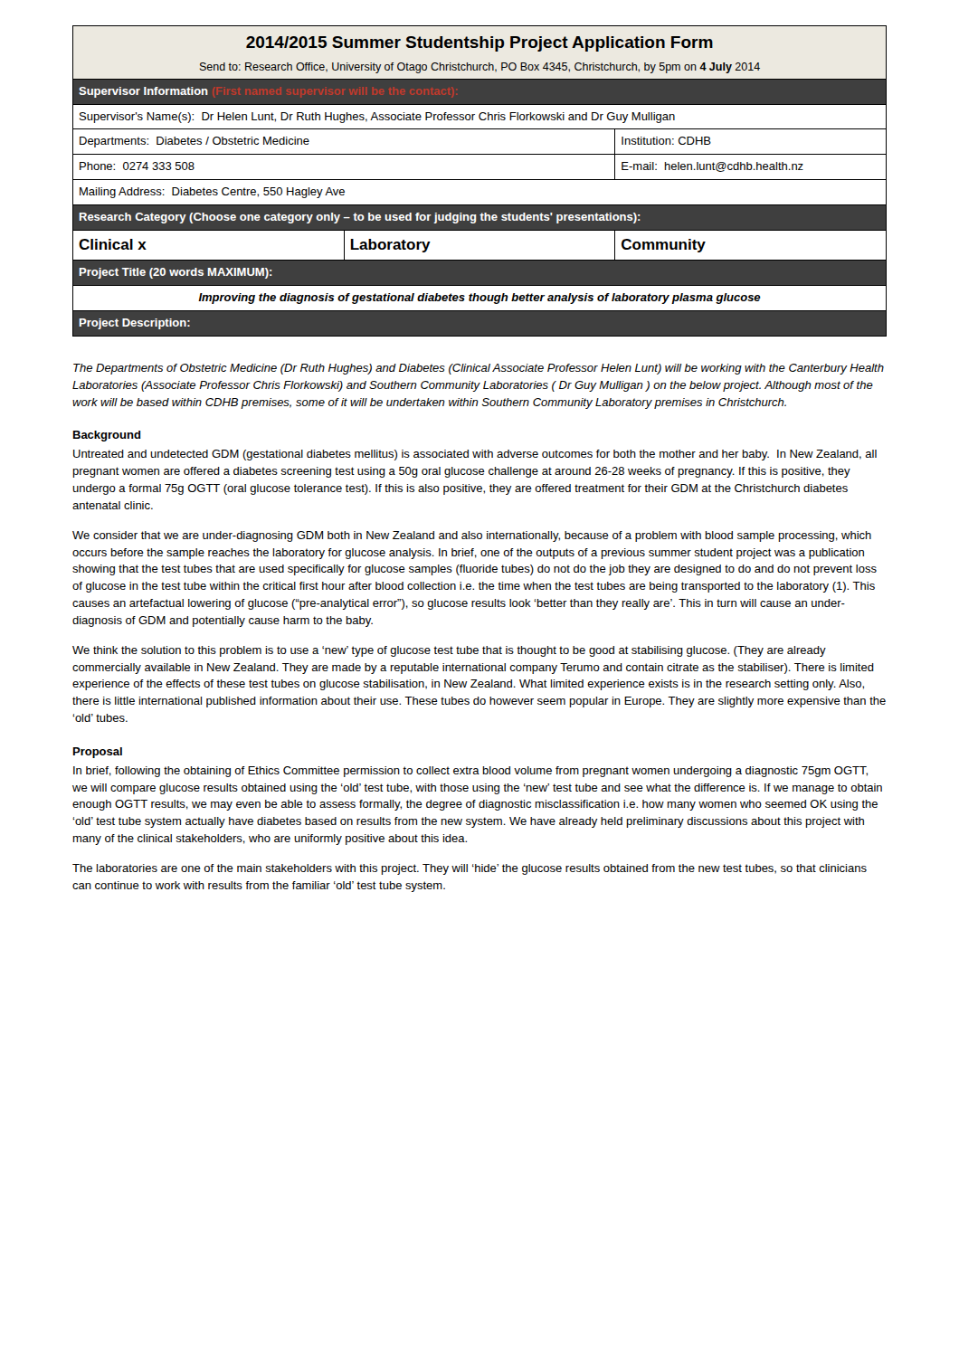| 2014/2015 Summer Studentship Project Application Form Send to: Research Office, University of Otago Christchurch, PO Box 4345, Christchurch, by 5pm on 4 July 2014 |
| Supervisor Information (First named supervisor will be the contact): |
| Supervisor's Name(s): Dr Helen Lunt, Dr Ruth Hughes, Associate Professor Chris Florkowski and Dr Guy Mulligan |
| Departments: Diabetes / Obstetric Medicine | Institution: CDHB |
| Phone: 0274 333 508 | E-mail: helen.lunt@cdhb.health.nz |
| Mailing Address: Diabetes Centre, 550 Hagley Ave |
| Research Category (Choose one category only – to be used for judging the students' presentations): |
| Clinical x | Laboratory | Community |
| Project Title (20 words MAXIMUM): |
| Improving the diagnosis of gestational diabetes though better analysis of laboratory plasma glucose |
| Project Description: |
The Departments of Obstetric Medicine (Dr Ruth Hughes) and Diabetes (Clinical Associate Professor Helen Lunt) will be working with the Canterbury Health Laboratories (Associate Professor Chris Florkowski) and Southern Community Laboratories ( Dr Guy Mulligan ) on the below project. Although most of the work will be based within CDHB premises, some of it will be undertaken within Southern Community Laboratory premises in Christchurch.
Background
Untreated and undetected GDM (gestational diabetes mellitus) is associated with adverse outcomes for both the mother and her baby. In New Zealand, all pregnant women are offered a diabetes screening test using a 50g oral glucose challenge at around 26-28 weeks of pregnancy. If this is positive, they undergo a formal 75g OGTT (oral glucose tolerance test). If this is also positive, they are offered treatment for their GDM at the Christchurch diabetes antenatal clinic.
We consider that we are under-diagnosing GDM both in New Zealand and also internationally, because of a problem with blood sample processing, which occurs before the sample reaches the laboratory for glucose analysis. In brief, one of the outputs of a previous summer student project was a publication showing that the test tubes that are used specifically for glucose samples (fluoride tubes) do not do the job they are designed to do and do not prevent loss of glucose in the test tube within the critical first hour after blood collection i.e. the time when the test tubes are being transported to the laboratory (1). This causes an artefactual lowering of glucose (“pre-analytical error”), so glucose results look ‘better than they really are’. This in turn will cause an under-diagnosis of GDM and potentially cause harm to the baby.
We think the solution to this problem is to use a ‘new’ type of glucose test tube that is thought to be good at stabilising glucose. (They are already commercially available in New Zealand. They are made by a reputable international company Terumo and contain citrate as the stabiliser). There is limited experience of the effects of these test tubes on glucose stabilisation, in New Zealand. What limited experience exists is in the research setting only. Also, there is little international published information about their use. These tubes do however seem popular in Europe. They are slightly more expensive than the ‘old’ tubes.
Proposal
In brief, following the obtaining of Ethics Committee permission to collect extra blood volume from pregnant women undergoing a diagnostic 75gm OGTT, we will compare glucose results obtained using the ‘old’ test tube, with those using the ‘new’ test tube and see what the difference is. If we manage to obtain enough OGTT results, we may even be able to assess formally, the degree of diagnostic misclassification i.e. how many women who seemed OK using the ‘old’ test tube system actually have diabetes based on results from the new system. We have already held preliminary discussions about this project with many of the clinical stakeholders, who are uniformly positive about this idea.
The laboratories are one of the main stakeholders with this project. They will ‘hide’ the glucose results obtained from the new test tubes, so that clinicians can continue to work with results from the familiar ‘old’ test tube system.